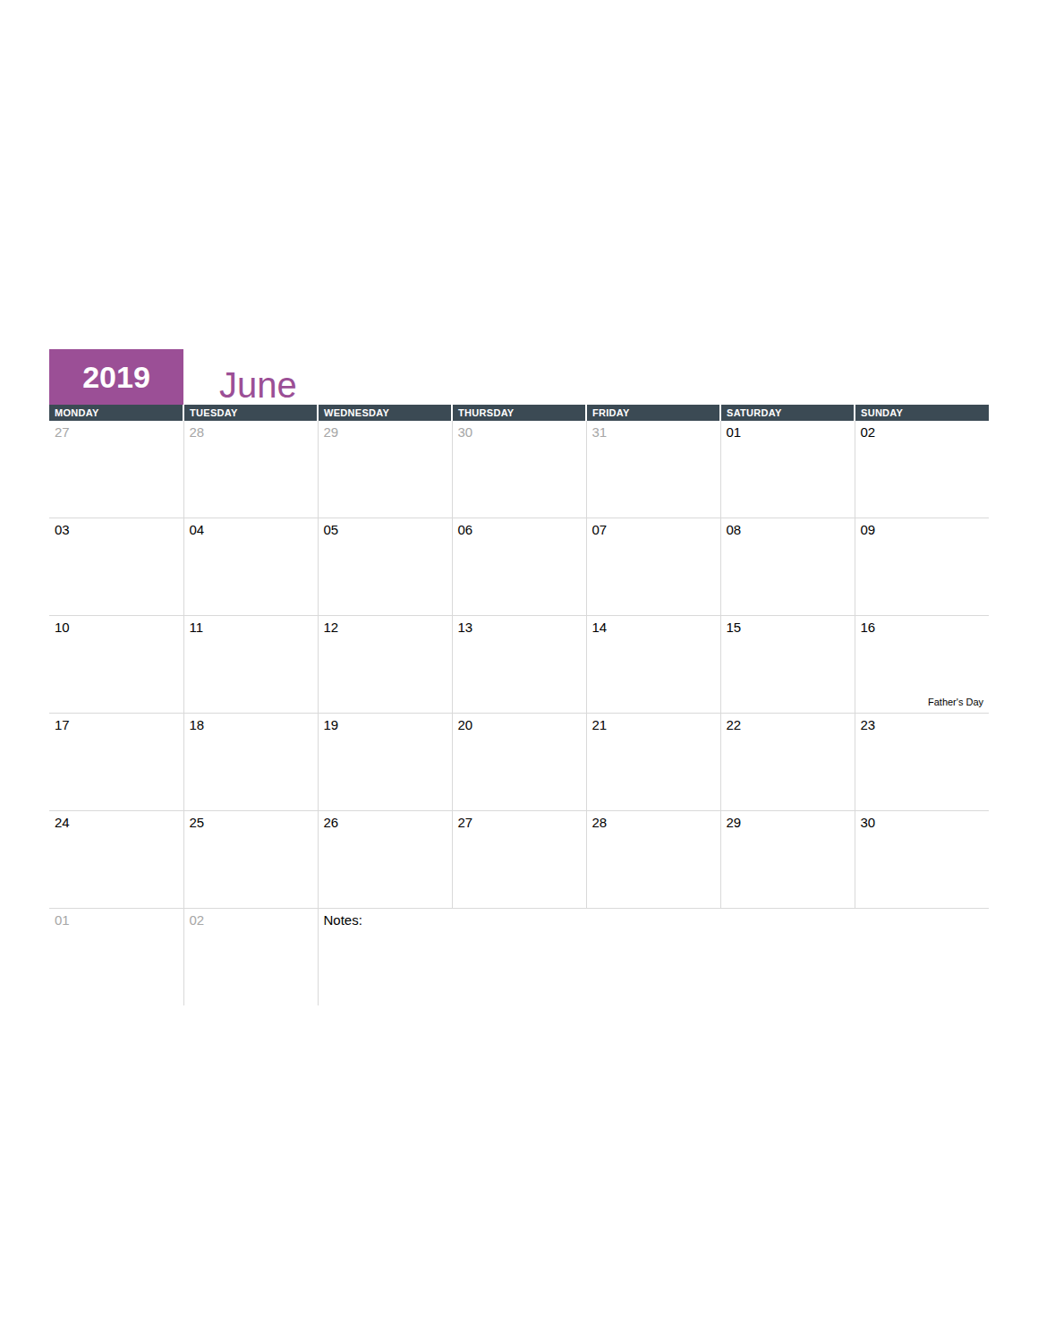2019
June
| MONDAY | TUESDAY | WEDNESDAY | THURSDAY | FRIDAY | SATURDAY | SUNDAY |
| --- | --- | --- | --- | --- | --- | --- |
| 27 | 28 | 29 | 30 | 31 | 01 | 02 |
| 03 | 04 | 05 | 06 | 07 | 08 | 09 |
| 10 | 11 | 12 | 13 | 14 | 15 | 16 Father's Day |
| 17 | 18 | 19 | 20 | 21 | 22 | 23 |
| 24 | 25 | 26 | 27 | 28 | 29 | 30 |
| 01 | 02 | Notes: |